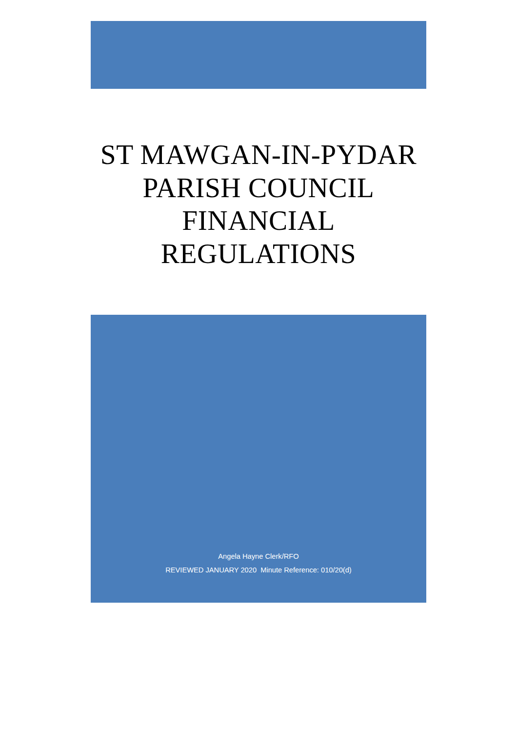ST MAWGAN-IN-PYDAR
PARISH COUNCIL
FINANCIAL REGULATIONS
Angela Hayne Clerk/RFO
REVIEWED JANUARY 2020 Minute Reference: 010/20(d)